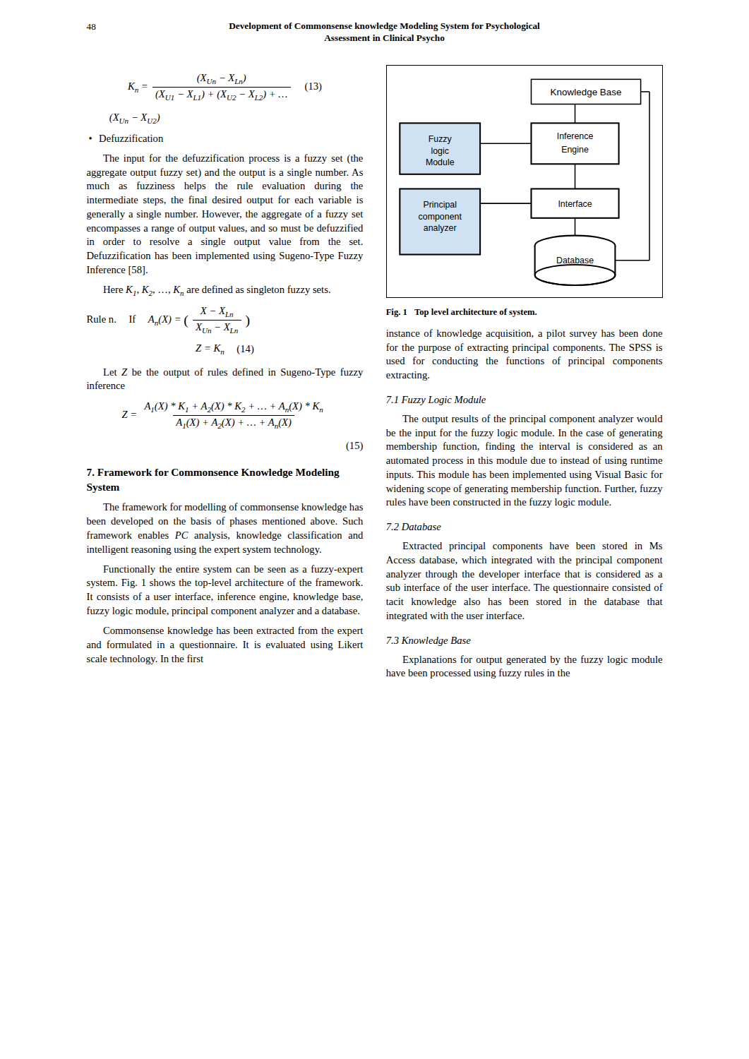48
Development of Commonsense knowledge Modeling System for Psychological
Assessment in Clinical Psycho
Kn = (XUn − XLn) (XU1 − XL1) + (XU2 − XL2) + … (13)
(XUn − XU2)
Defuzzification
The input for the defuzzification process is a fuzzy set (the aggregate output fuzzy set) and the output is a single number. As much as fuzziness helps the rule evaluation during the intermediate steps, the final desired output for each variable is generally a single number. However, the aggregate of a fuzzy set encompasses a range of output values, and so must be defuzzified in order to resolve a single output value from the set. Defuzzification has been implemented using Sugeno-Type Fuzzy Inference [58].
Here K1, K2, …, Kn are defined as singleton fuzzy sets.
Rule n. If An(X) = ( X − XLn XUn − XLn )
Z = Kn (14)
Let Z be the output of rules defined in Sugeno-Type fuzzy inference
Z = A1(X) * K1 + A2(X) * K2 + … + An(X) * Kn A1(X) + A2(X) + … + An(X)
(15)
7. Framework for Commonsence Knowledge Modeling System
The framework for modelling of commonsense knowledge has been developed on the basis of phases mentioned above. Such framework enables PC analysis, knowledge classification and intelligent reasoning using the expert system technology.
Functionally the entire system can be seen as a fuzzy-expert system. Fig. 1 shows the top-level architecture of the framework. It consists of a user interface, inference engine, knowledge base, fuzzy logic module, principal component analyzer and a database.
Commonsense knowledge has been extracted from the expert and formulated in a questionnaire. It is evaluated using Likert scale technology. In the first
Knowledge Base Fuzzy logic Module Inference Engine Principal component analyzer Interface Database
Fig. 1 Top level architecture of system.
instance of knowledge acquisition, a pilot survey has been done for the purpose of extracting principal components. The SPSS is used for conducting the functions of principal components extracting.
7.1 Fuzzy Logic Module
The output results of the principal component analyzer would be the input for the fuzzy logic module. In the case of generating membership function, finding the interval is considered as an automated process in this module due to instead of using runtime inputs. This module has been implemented using Visual Basic for widening scope of generating membership function. Further, fuzzy rules have been constructed in the fuzzy logic module.
7.2 Database
Extracted principal components have been stored in Ms Access database, which integrated with the principal component analyzer through the developer interface that is considered as a sub interface of the user interface. The questionnaire consisted of tacit knowledge also has been stored in the database that integrated with the user interface.
7.3 Knowledge Base
Explanations for output generated by the fuzzy logic module have been processed using fuzzy rules in the